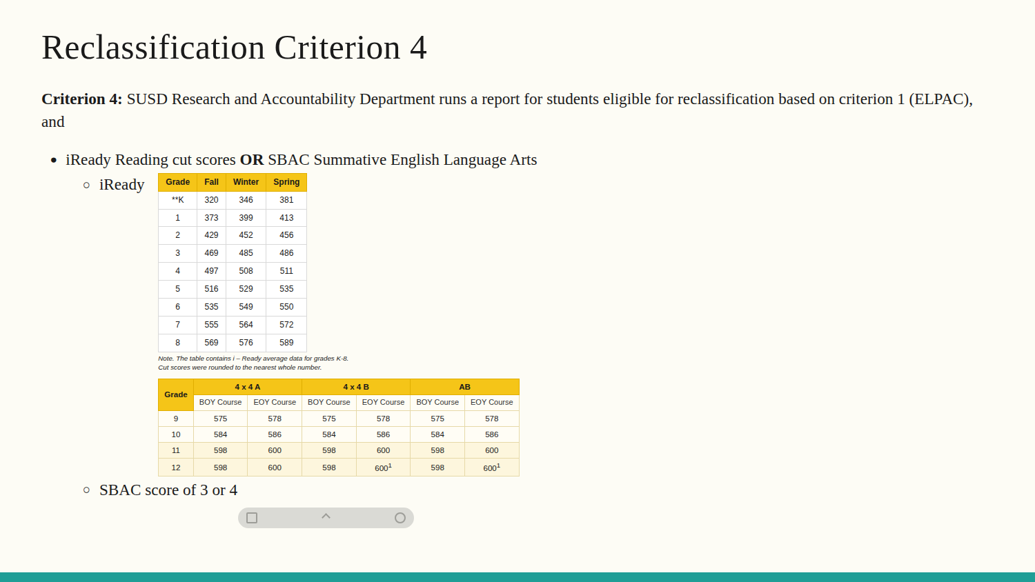Reclassification Criterion 4
Criterion 4: SUSD Research and Accountability Department runs a report for students eligible for reclassification based on criterion 1 (ELPAC), and
iReady Reading cut scores OR SBAC Summative English Language Arts
iReady
| Grade | Fall | Winter | Spring |
| --- | --- | --- | --- |
| **K | 320 | 346 | 381 |
| 1 | 373 | 399 | 413 |
| 2 | 429 | 452 | 456 |
| 3 | 469 | 485 | 486 |
| 4 | 497 | 508 | 511 |
| 5 | 516 | 529 | 535 |
| 6 | 535 | 549 | 550 |
| 7 | 555 | 564 | 572 |
| 8 | 569 | 576 | 589 |
Note. The table contains i – Ready average data for grades K-8. Cut scores were rounded to the nearest whole number.
| Grade | 4 x 4 A | 4 x 4 B | AB |
| --- | --- | --- | --- |
| BOY Course | EOY Course | BOY Course | EOY Course | BOY Course | EOY Course |
| 9 | 575 | 578 | 575 | 578 | 575 | 578 |
| 10 | 584 | 586 | 584 | 586 | 584 | 586 |
| 11 | 598 | 600 | 598 | 600 | 598 | 600 |
| 12 | 598 | 600 | 598 | 600 1 | 598 | 600 1 |
SBAC score of 3 or 4